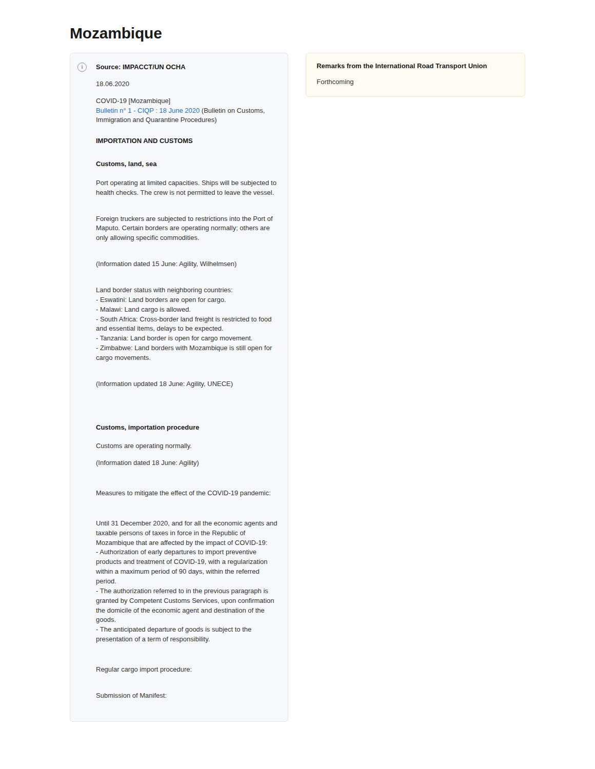Mozambique
i
Source: IMPACCT/UN OCHA
18.06.2020
COVID-19 [Mozambique]
Bulletin n° 1 - CIQP : 18 June 2020 (Bulletin on Customs, Immigration and Quarantine Procedures)
IMPORTATION AND CUSTOMS
Customs, land, sea
Port operating at limited capacities. Ships will be subjected to health checks. The crew is not permitted to leave the vessel.
Foreign truckers are subjected to restrictions into the Port of Maputo. Certain borders are operating normally; others are only allowing specific commodities.
(Information dated 15 June: Agility, Wilhelmsen)
Land border status with neighboring countries:
- Eswatini: Land borders are open for cargo.
- Malawi: Land cargo is allowed.
- South Africa: Cross-border land freight is restricted to food and essential items, delays to be expected.
- Tanzania: Land border is open for cargo movement.
- Zimbabwe: Land borders with Mozambique is still open for cargo movements.
(Information updated 18 June: Agility, UNECE)
Customs, importation procedure
Customs are operating normally.
(Information dated 18 June: Agility)
Measures to mitigate the effect of the COVID-19 pandemic:
Until 31 December 2020, and for all the economic agents and taxable persons of taxes in force in the Republic of Mozambique that are affected by the impact of COVID-19:
- Authorization of early departures to import preventive products and treatment of COVID-19, with a regularization within a maximum period of 90 days, within the referred period.
- The authorization referred to in the previous paragraph is granted by Competent Customs Services, upon confirmation the domicile of the economic agent and destination of the goods.
- The anticipated departure of goods is subject to the presentation of a term of responsibility.
Regular cargo import procedure:
Submission of Manifest:
Remarks from the International Road Transport Union
Forthcoming